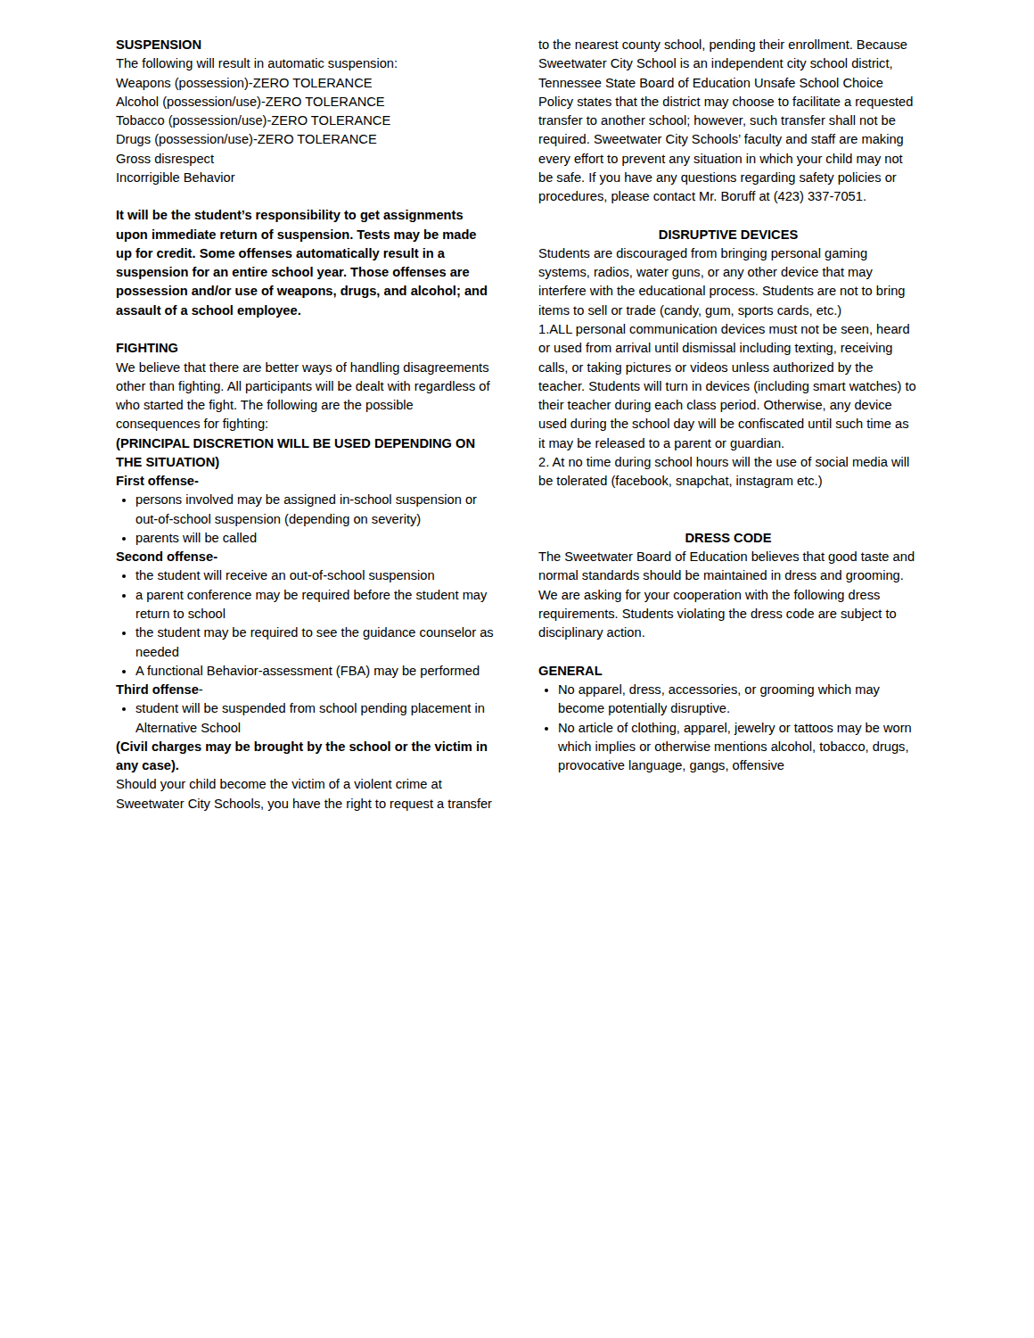Suspension
The following will result in automatic suspension:
Weapons (possession)-ZERO TOLERANCE
Alcohol (possession/use)-ZERO TOLERANCE
Tobacco (possession/use)-ZERO TOLERANCE
Drugs (possession/use)-ZERO TOLERANCE
Gross disrespect
Incorrigible Behavior
It will be the student’s responsibility to get assignments upon immediate return of suspension. Tests may be made up for credit. Some offenses automatically result in a suspension for an entire school year. Those offenses are possession and/or use of weapons, drugs, and alcohol; and assault of a school employee.
Fighting
We believe that there are better ways of handling disagreements other than fighting. All participants will be dealt with regardless of who started the fight. The following are the possible consequences for fighting:
(PRINCIPAL DISCRETION WILL BE USED DEPENDING ON THE SITUATION)
First offense-
persons involved may be assigned in-school suspension or out-of-school suspension (depending on severity)
parents will be called
Second offense-
the student will receive an out-of-school suspension
a parent conference may be required before the student may return to school
the student may be required to see the guidance counselor as needed
A functional Behavior-assessment (FBA) may be performed
Third offense-
student will be suspended from school pending placement in Alternative School
(Civil charges may be brought by the school or the victim in any case).
Should your child become the victim of a violent crime at Sweetwater City Schools, you have the right to request a transfer to the nearest county school, pending their enrollment. Because Sweetwater City School is an independent city school district, Tennessee State Board of Education Unsafe School Choice Policy states that the district may choose to facilitate a requested transfer to another school; however, such transfer shall not be required. Sweetwater City Schools’ faculty and staff are making every effort to prevent any situation in which your child may not be safe. If you have any questions regarding safety policies or procedures, please contact Mr. Boruff at (423) 337-7051.
Disruptive Devices
Students are discouraged from bringing personal gaming systems, radios, water guns, or any other device that may interfere with the educational process. Students are not to bring items to sell or trade (candy, gum, sports cards, etc.)
1.ALL personal communication devices must not be seen, heard or used from arrival until dismissal including texting, receiving calls, or taking pictures or videos unless authorized by the teacher. Students will turn in devices (including smart watches) to their teacher during each class period. Otherwise, any device used during the school day will be confiscated until such time as it may be released to a parent or guardian.
2. At no time during school hours will the use of social media will be tolerated (facebook, snapchat, instagram etc.)
Dress Code
The Sweetwater Board of Education believes that good taste and normal standards should be maintained in dress and grooming. We are asking for your cooperation with the following dress requirements. Students violating the dress code are subject to disciplinary action.
General
No apparel, dress, accessories, or grooming which may become potentially disruptive.
No article of clothing, apparel, jewelry or tattoos may be worn which implies or otherwise mentions alcohol, tobacco, drugs, provocative language, gangs, offensive